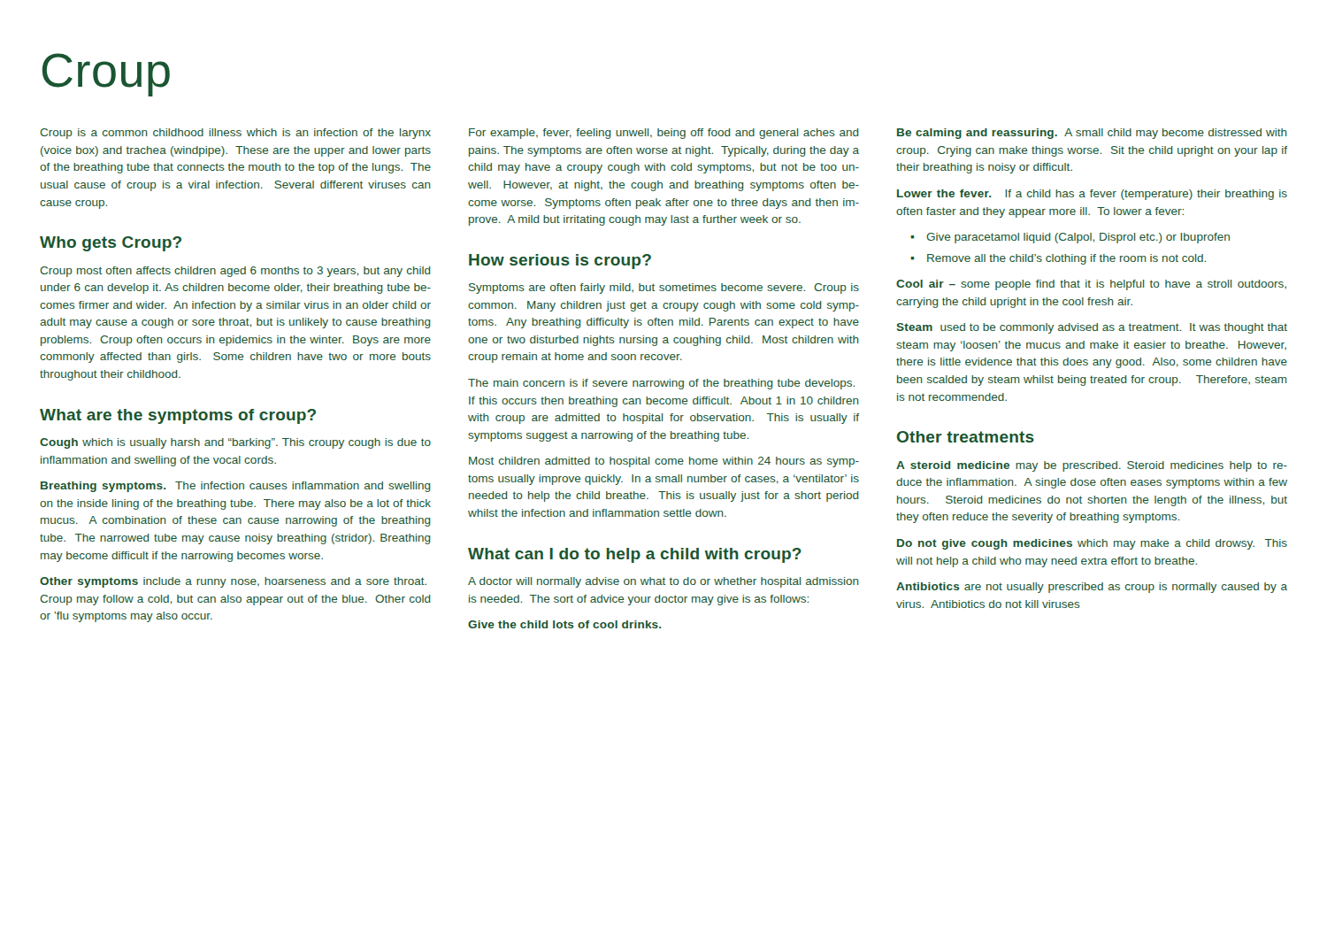Croup
Croup is a common childhood illness which is an infection of the larynx (voice box) and trachea (windpipe). These are the upper and lower parts of the breathing tube that connects the mouth to the top of the lungs. The usual cause of croup is a viral infection. Several different viruses can cause croup.
Who gets Croup?
Croup most often affects children aged 6 months to 3 years, but any child under 6 can develop it. As children become older, their breathing tube becomes firmer and wider. An infection by a similar virus in an older child or adult may cause a cough or sore throat, but is unlikely to cause breathing problems. Croup often occurs in epidemics in the winter. Boys are more commonly affected than girls. Some children have two or more bouts throughout their childhood.
What are the symptoms of croup?
Cough which is usually harsh and “barking”. This croupy cough is due to inflammation and swelling of the vocal cords.
Breathing symptoms. The infection causes inflammation and swelling on the inside lining of the breathing tube. There may also be a lot of thick mucus. A combination of these can cause narrowing of the breathing tube. The narrowed tube may cause noisy breathing (stridor). Breathing may become difficult if the narrowing becomes worse.
Other symptoms include a runny nose, hoarseness and a sore throat. Croup may follow a cold, but can also appear out of the blue. Other cold or ’flu symptoms may also occur.
For example, fever, feeling unwell, being off food and general aches and pains. The symptoms are often worse at night. Typically, during the day a child may have a croupy cough with cold symptoms, but not be too unwell. However, at night, the cough and breathing symptoms often become worse. Symptoms often peak after one to three days and then improve. A mild but irritating cough may last a further week or so.
How serious is croup?
Symptoms are often fairly mild, but sometimes become severe. Croup is common. Many children just get a croupy cough with some cold symptoms. Any breathing difficulty is often mild. Parents can expect to have one or two disturbed nights nursing a coughing child. Most children with croup remain at home and soon recover.
The main concern is if severe narrowing of the breathing tube develops. If this occurs then breathing can become difficult. About 1 in 10 children with croup are admitted to hospital for observation. This is usually if symptoms suggest a narrowing of the breathing tube.
Most children admitted to hospital come home within 24 hours as symptoms usually improve quickly. In a small number of cases, a ‘ventilator’ is needed to help the child breathe. This is usually just for a short period whilst the infection and inflammation settle down.
What can I do to help a child with croup?
A doctor will normally advise on what to do or whether hospital admission is needed. The sort of advice your doctor may give is as follows:
Give the child lots of cool drinks.
Be calming and reassuring. A small child may become distressed with croup. Crying can make things worse. Sit the child upright on your lap if their breathing is noisy or difficult.
Lower the fever. If a child has a fever (temperature) their breathing is often faster and they appear more ill. To lower a fever:
Give paracetamol liquid (Calpol, Disprol etc.) or Ibuprofen
Remove all the child’s clothing if the room is not cold.
Cool air – some people find that it is helpful to have a stroll outdoors, carrying the child upright in the cool fresh air.
Steam used to be commonly advised as a treatment. It was thought that steam may ‘loosen’ the mucus and make it easier to breathe. However, there is little evidence that this does any good. Also, some children have been scalded by steam whilst being treated for croup. Therefore, steam is not recommended.
Other treatments
A steroid medicine may be prescribed. Steroid medicines help to reduce the inflammation. A single dose often eases symptoms within a few hours. Steroid medicines do not shorten the length of the illness, but they often reduce the severity of breathing symptoms.
Do not give cough medicines which may make a child drowsy. This will not help a child who may need extra effort to breathe.
Antibiotics are not usually prescribed as croup is normally caused by a virus. Antibiotics do not kill viruses